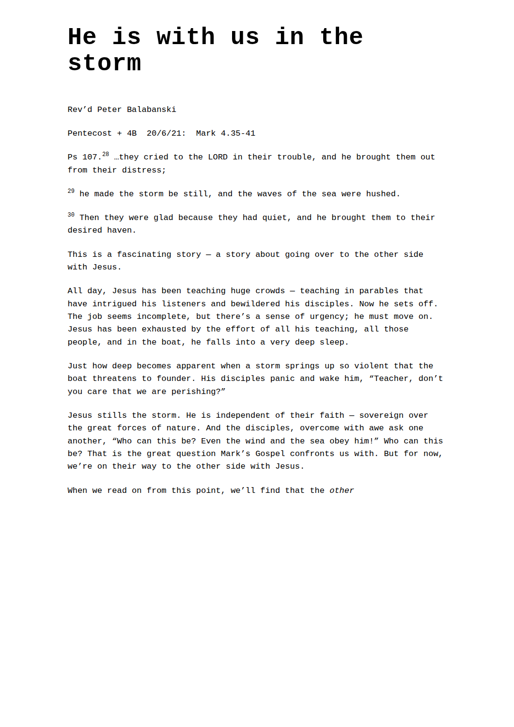He is with us in the storm
Rev’d Peter Balabanski
Pentecost + 4B 20/6/21: Mark 4.35-41
Ps 107.28 …they cried to the LORD in their trouble, and he brought them out from their distress;
29 he made the storm be still, and the waves of the sea were hushed.
30 Then they were glad because they had quiet, and he brought them to their desired haven.
This is a fascinating story — a story about going over to the other side with Jesus.
All day, Jesus has been teaching huge crowds — teaching in parables that have intrigued his listeners and bewildered his disciples. Now he sets off. The job seems incomplete, but there’s a sense of urgency; he must move on. Jesus has been exhausted by the effort of all his teaching, all those people, and in the boat, he falls into a very deep sleep.
Just how deep becomes apparent when a storm springs up so violent that the boat threatens to founder. His disciples panic and wake him, “Teacher, don’t you care that we are perishing?”
Jesus stills the storm. He is independent of their faith — sovereign over the great forces of nature. And the disciples, overcome with awe ask one another, “Who can this be? Even the wind and the sea obey him!” Who can this be? That is the great question Mark’s Gospel confronts us with. But for now, we’re on their way to the other side with Jesus.
When we read on from this point, we’ll find that the other